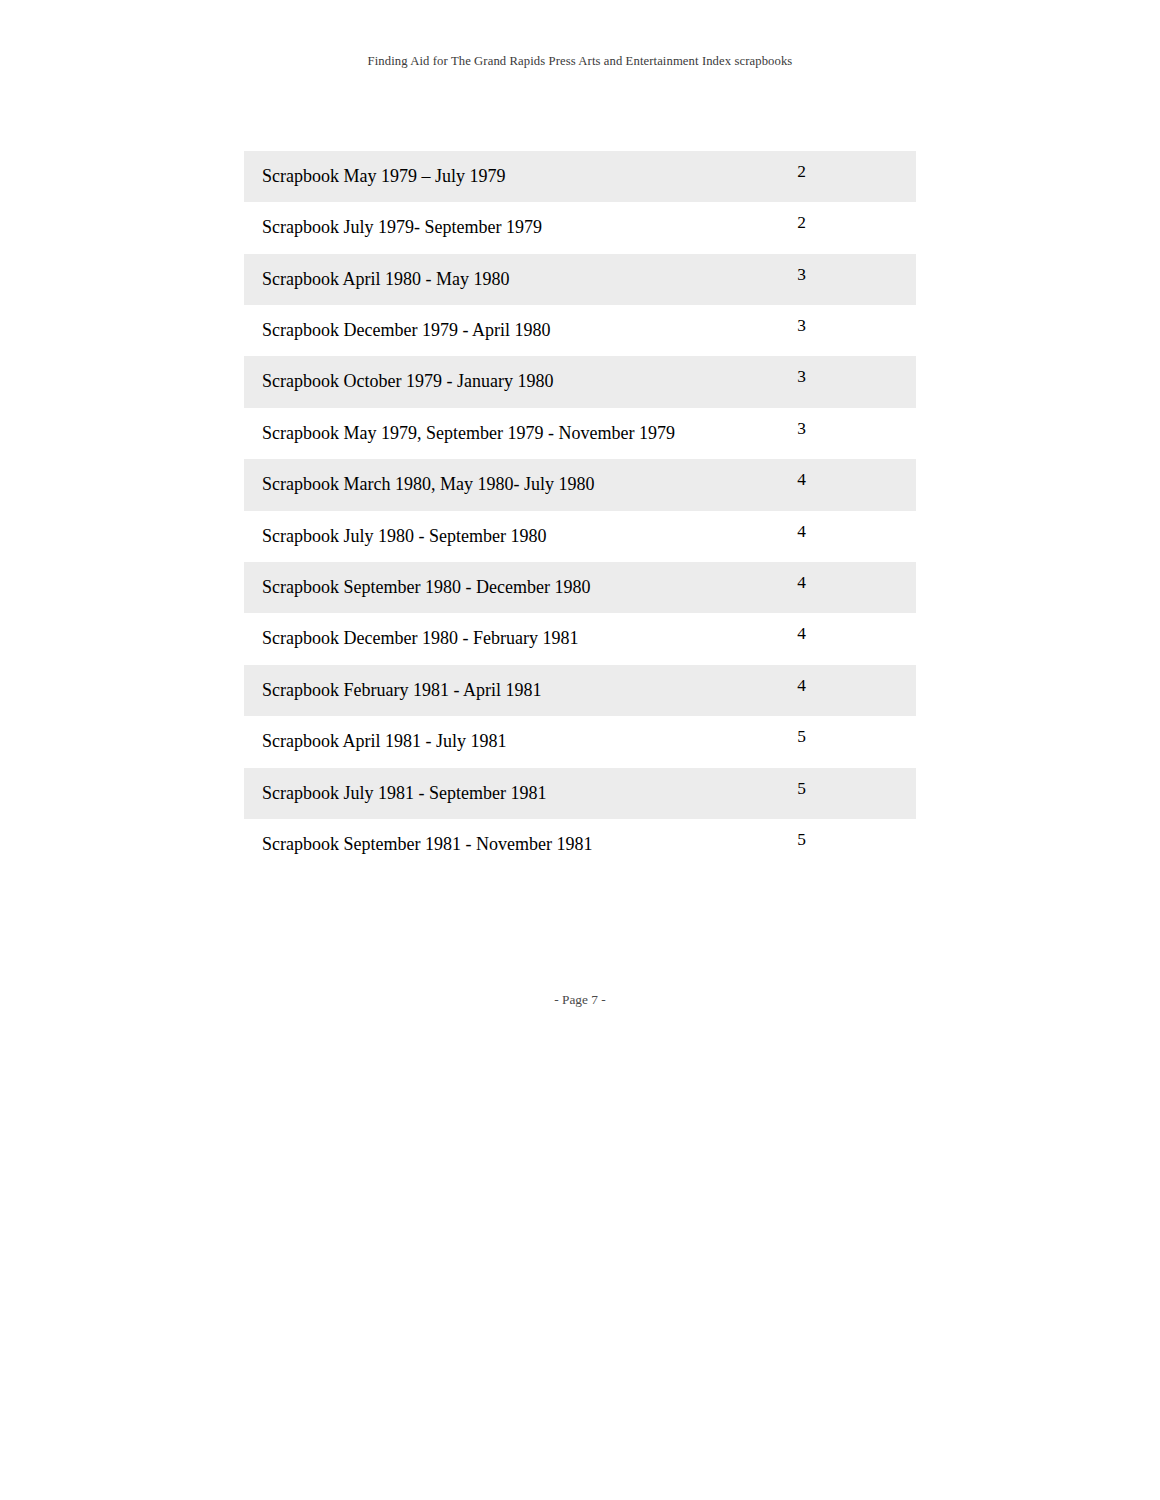Finding Aid for The Grand Rapids Press Arts and Entertainment Index scrapbooks
| Scrapbook May 1979 – July 1979 | 2 |
| Scrapbook July 1979- September 1979 | 2 |
| Scrapbook April 1980 - May 1980 | 3 |
| Scrapbook December 1979 - April 1980 | 3 |
| Scrapbook October 1979 - January 1980 | 3 |
| Scrapbook May 1979, September 1979 - November 1979 | 3 |
| Scrapbook March 1980, May 1980- July 1980 | 4 |
| Scrapbook July 1980 - September 1980 | 4 |
| Scrapbook September 1980 - December 1980 | 4 |
| Scrapbook December 1980 - February 1981 | 4 |
| Scrapbook February 1981 - April 1981 | 4 |
| Scrapbook April 1981 - July 1981 | 5 |
| Scrapbook July 1981 - September 1981 | 5 |
| Scrapbook September 1981 - November 1981 | 5 |
- Page 7 -